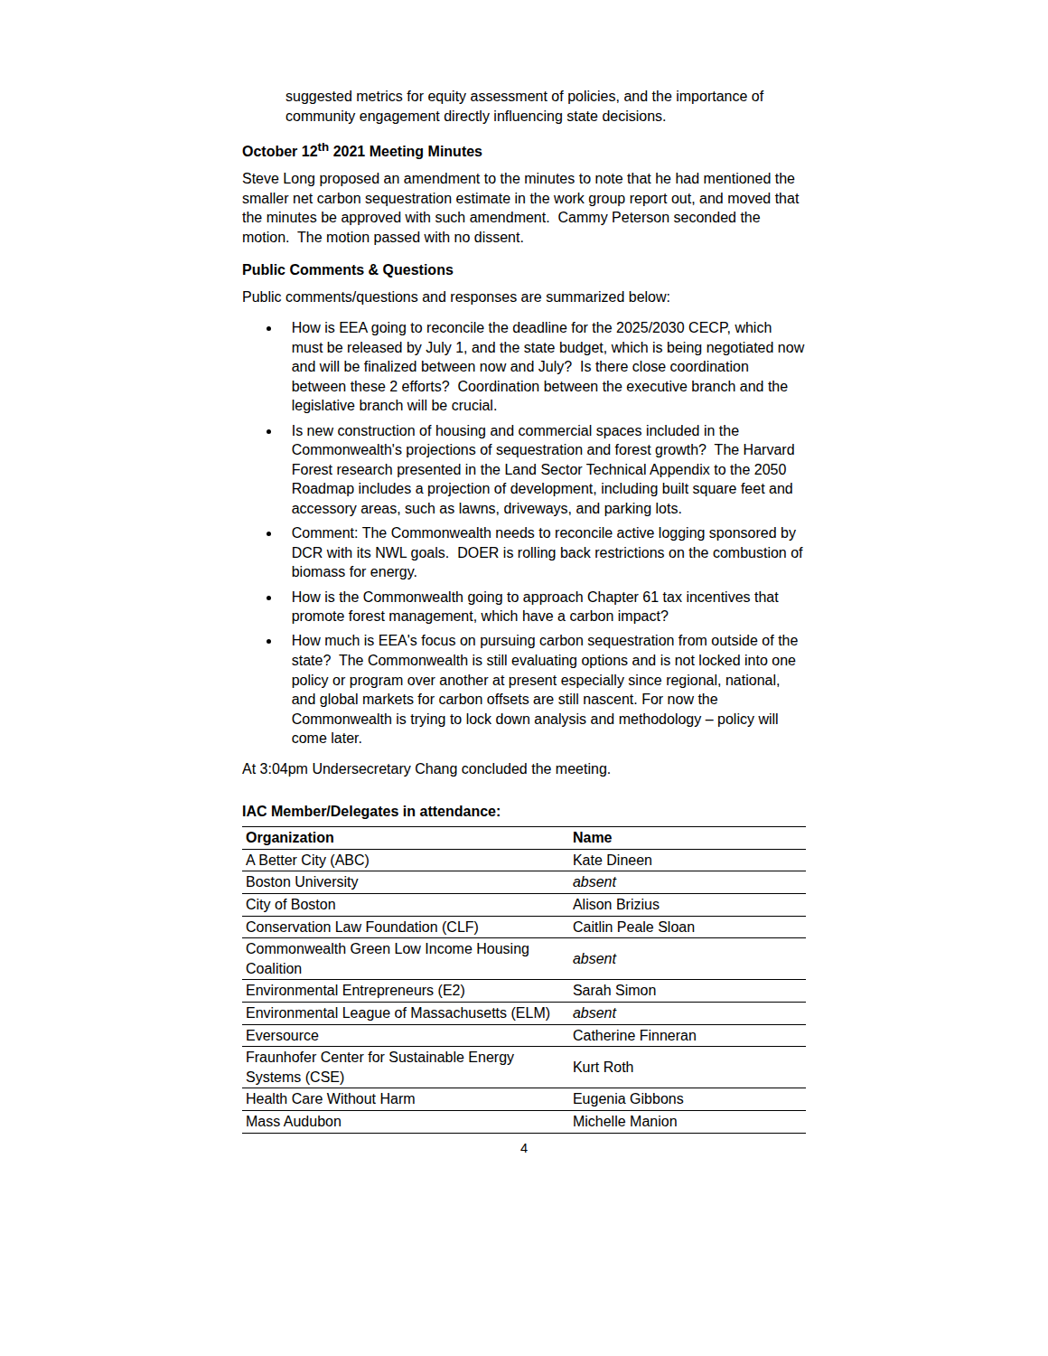suggested metrics for equity assessment of policies, and the importance of community engagement directly influencing state decisions.
October 12th 2021 Meeting Minutes
Steve Long proposed an amendment to the minutes to note that he had mentioned the smaller net carbon sequestration estimate in the work group report out, and moved that the minutes be approved with such amendment. Cammy Peterson seconded the motion. The motion passed with no dissent.
Public Comments & Questions
Public comments/questions and responses are summarized below:
How is EEA going to reconcile the deadline for the 2025/2030 CECP, which must be released by July 1, and the state budget, which is being negotiated now and will be finalized between now and July? Is there close coordination between these 2 efforts? Coordination between the executive branch and the legislative branch will be crucial.
Is new construction of housing and commercial spaces included in the Commonwealth's projections of sequestration and forest growth? The Harvard Forest research presented in the Land Sector Technical Appendix to the 2050 Roadmap includes a projection of development, including built square feet and accessory areas, such as lawns, driveways, and parking lots.
Comment: The Commonwealth needs to reconcile active logging sponsored by DCR with its NWL goals. DOER is rolling back restrictions on the combustion of biomass for energy.
How is the Commonwealth going to approach Chapter 61 tax incentives that promote forest management, which have a carbon impact?
How much is EEA's focus on pursuing carbon sequestration from outside of the state? The Commonwealth is still evaluating options and is not locked into one policy or program over another at present especially since regional, national, and global markets for carbon offsets are still nascent. For now the Commonwealth is trying to lock down analysis and methodology – policy will come later.
At 3:04pm Undersecretary Chang concluded the meeting.
IAC Member/Delegates in attendance:
| Organization | Name |
| --- | --- |
| A Better City (ABC) | Kate Dineen |
| Boston University | absent |
| City of Boston | Alison Brizius |
| Conservation Law Foundation (CLF) | Caitlin Peale Sloan |
| Commonwealth Green Low Income Housing Coalition | absent |
| Environmental Entrepreneurs (E2) | Sarah Simon |
| Environmental League of Massachusetts (ELM) | absent |
| Eversource | Catherine Finneran |
| Fraunhofer Center for Sustainable Energy Systems (CSE) | Kurt Roth |
| Health Care Without Harm | Eugenia Gibbons |
| Mass Audubon | Michelle Manion |
4